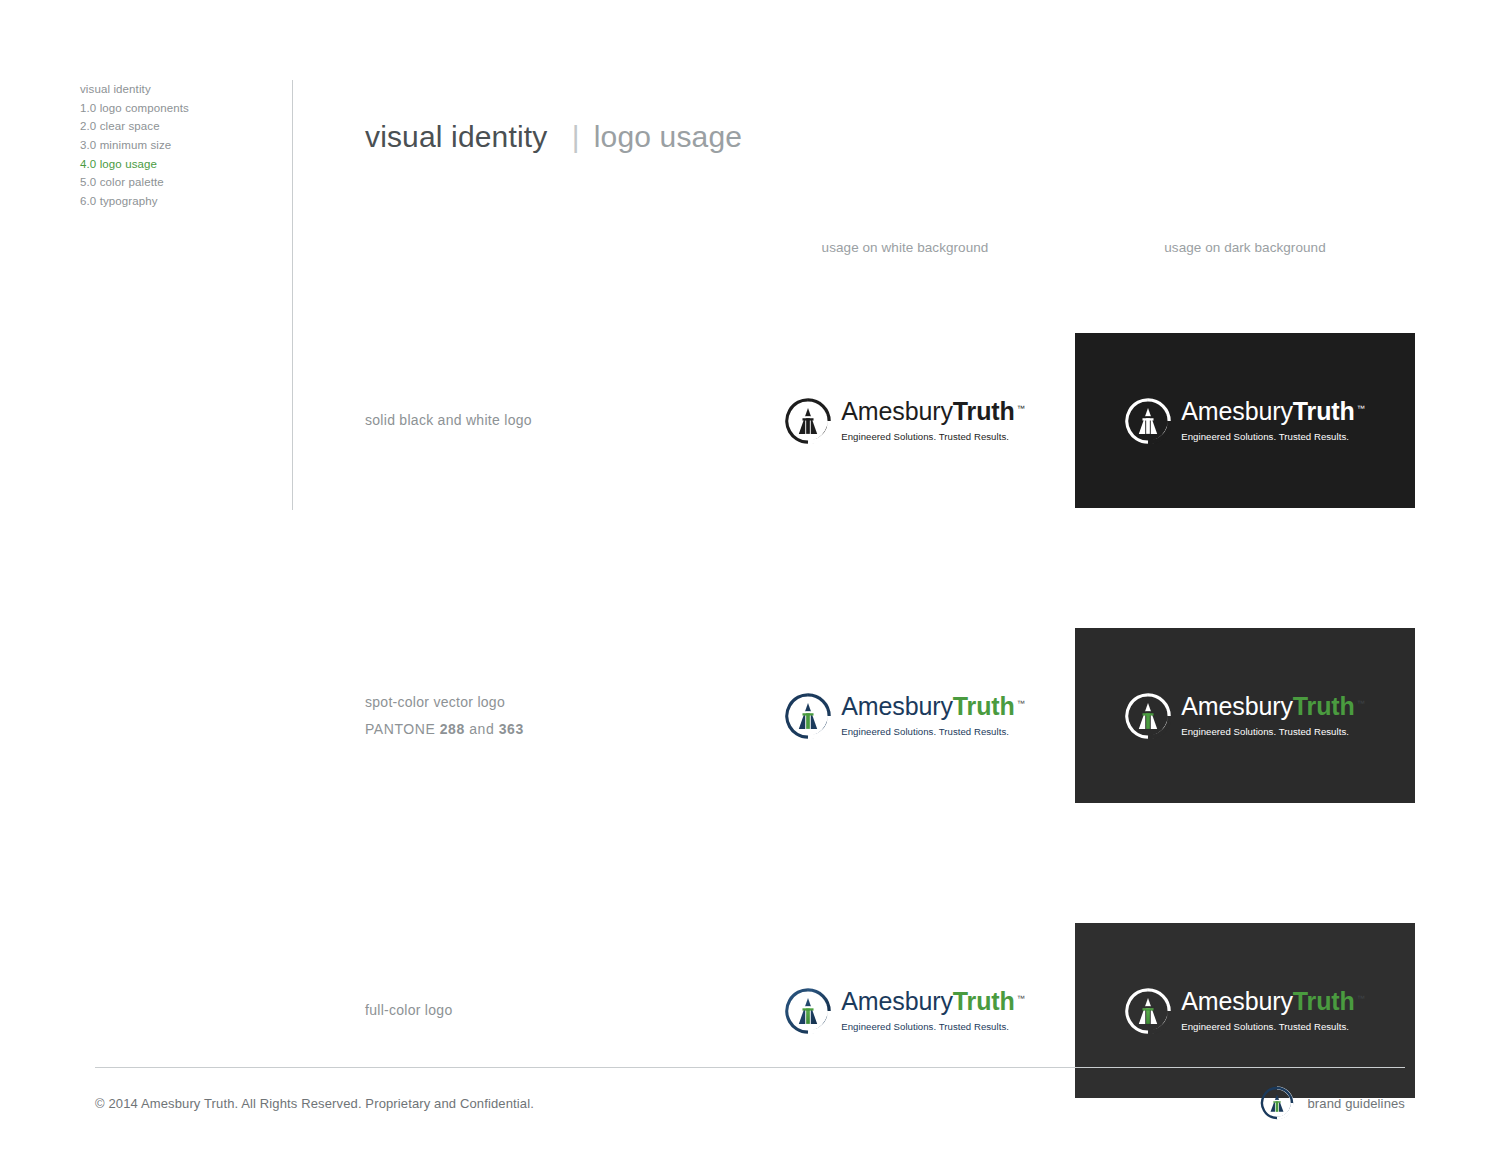visual identity
1.0 logo components
2.0 clear space
3.0 minimum size
4.0 logo usage
5.0 color palette
6.0 typography
visual identity |logo usage
usage on white background
usage on dark background
solid black and white logo
Amesbury Truth™
Engineered Solutions. Trusted Results.
Amesbury Truth™
Engineered Solutions. Trusted Results.
spot-color vector logo PANTONE 288 and 363
Amesbury Truth™
Engineered Solutions. Trusted Results.
Amesbury Truth™
Engineered Solutions. Trusted Results.
full-color logo
Amesbury Truth™
Engineered Solutions. Trusted Results.
Amesbury Truth™
Engineered Solutions. Trusted Results.
© 2014 Amesbury Truth. All Rights Reserved. Proprietary and Confidential.
brand guidelines